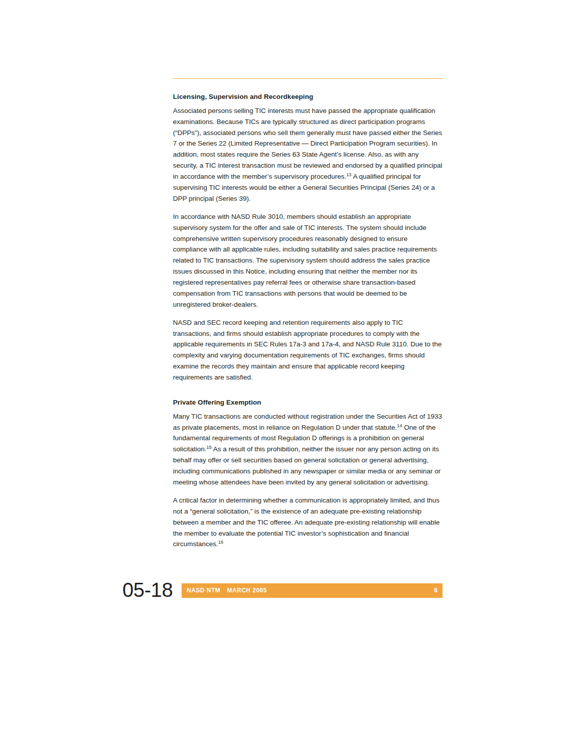Licensing, Supervision and Recordkeeping
Associated persons selling TIC interests must have passed the appropriate qualification examinations. Because TICs are typically structured as direct participation programs (“DPPs”), associated persons who sell them generally must have passed either the Series 7 or the Series 22 (Limited Representative — Direct Participation Program securities). In addition, most states require the Series 63 State Agent’s license. Also, as with any security, a TIC interest transaction must be reviewed and endorsed by a qualified principal in accordance with the member’s supervisory procedures.13 A qualified principal for supervising TIC interests would be either a General Securities Principal (Series 24) or a DPP principal (Series 39).
In accordance with NASD Rule 3010, members should establish an appropriate supervisory system for the offer and sale of TIC interests. The system should include comprehensive written supervisory procedures reasonably designed to ensure compliance with all applicable rules, including suitability and sales practice requirements related to TIC transactions. The supervisory system should address the sales practice issues discussed in this Notice, including ensuring that neither the member nor its registered representatives pay referral fees or otherwise share transaction-based compensation from TIC transactions with persons that would be deemed to be unregistered broker-dealers.
NASD and SEC record keeping and retention requirements also apply to TIC transactions, and firms should establish appropriate procedures to comply with the applicable requirements in SEC Rules 17a-3 and 17a-4, and NASD Rule 3110. Due to the complexity and varying documentation requirements of TIC exchanges, firms should examine the records they maintain and ensure that applicable record keeping requirements are satisfied.
Private Offering Exemption
Many TIC transactions are conducted without registration under the Securities Act of 1933 as private placements, most in reliance on Regulation D under that statute.14 One of the fundamental requirements of most Regulation D offerings is a prohibition on general solicitation.15 As a result of this prohibition, neither the issuer nor any person acting on its behalf may offer or sell securities based on general solicitation or general advertising, including communications published in any newspaper or similar media or any seminar or meeting whose attendees have been invited by any general solicitation or advertising.
A critical factor in determining whether a communication is appropriately limited, and thus not a “general solicitation,” is the existence of an adequate pre-existing relationship between a member and the TIC offeree. An adequate pre-existing relationship will enable the member to evaluate the potential TIC investor’s sophistication and financial circumstances.16
05-18
NASD NTM MARCH 2005
6